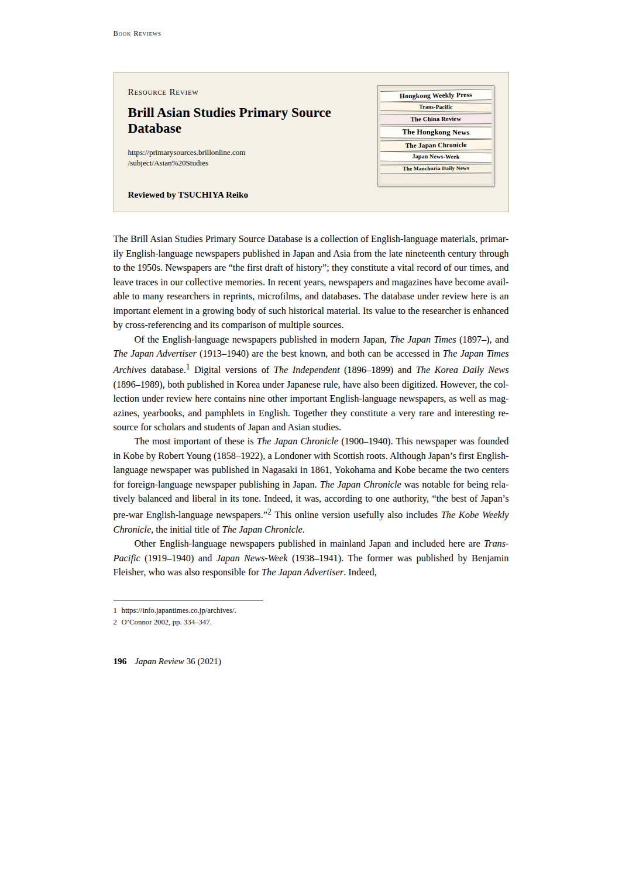Book Reviews
Resource Review
Brill Asian Studies Primary Source Database
https://primarysources.brillonline.com
/subject/Asian%20Studies
Reviewed by TSUCHIYA Reiko
Hongkong Weekly Press
Trans-Pacific
The China Review
The Hongkong News
The Japan Chronicle
Japan News-Week
The Manchuria Daily News
The Brill Asian Studies Primary Source Database is a collection of English-language materials, primarily English-language newspapers published in Japan and Asia from the late nineteenth century through to the 1950s. Newspapers are “the first draft of history”; they constitute a vital record of our times, and leave traces in our collective memories. In recent years, newspapers and magazines have become available to many researchers in reprints, microfilms, and databases. The database under review here is an important element in a growing body of such historical material. Its value to the researcher is enhanced by cross-referencing and its comparison of multiple sources.
Of the English-language newspapers published in modern Japan, The Japan Times (1897–), and The Japan Advertiser (1913–1940) are the best known, and both can be accessed in The Japan Times Archives database.1 Digital versions of The Independent (1896–1899) and The Korea Daily News (1896–1989), both published in Korea under Japanese rule, have also been digitized. However, the collection under review here contains nine other important English-language newspapers, as well as magazines, yearbooks, and pamphlets in English. Together they constitute a very rare and interesting resource for scholars and students of Japan and Asian studies.
The most important of these is The Japan Chronicle (1900–1940). This newspaper was founded in Kobe by Robert Young (1858–1922), a Londoner with Scottish roots. Although Japan’s first English-language newspaper was published in Nagasaki in 1861, Yokohama and Kobe became the two centers for foreign-language newspaper publishing in Japan. The Japan Chronicle was notable for being relatively balanced and liberal in its tone. Indeed, it was, according to one authority, “the best of Japan’s pre-war English-language newspapers.”2 This online version usefully also includes The Kobe Weekly Chronicle, the initial title of The Japan Chronicle.
Other English-language newspapers published in mainland Japan and included here are Trans-Pacific (1919–1940) and Japan News-Week (1938–1941). The former was published by Benjamin Fleisher, who was also responsible for The Japan Advertiser. Indeed,
1https://info.japantimes.co.jp/archives/.
2 O’Connor 2002, pp. 334–347.
196 Japan Review 36 (2021)